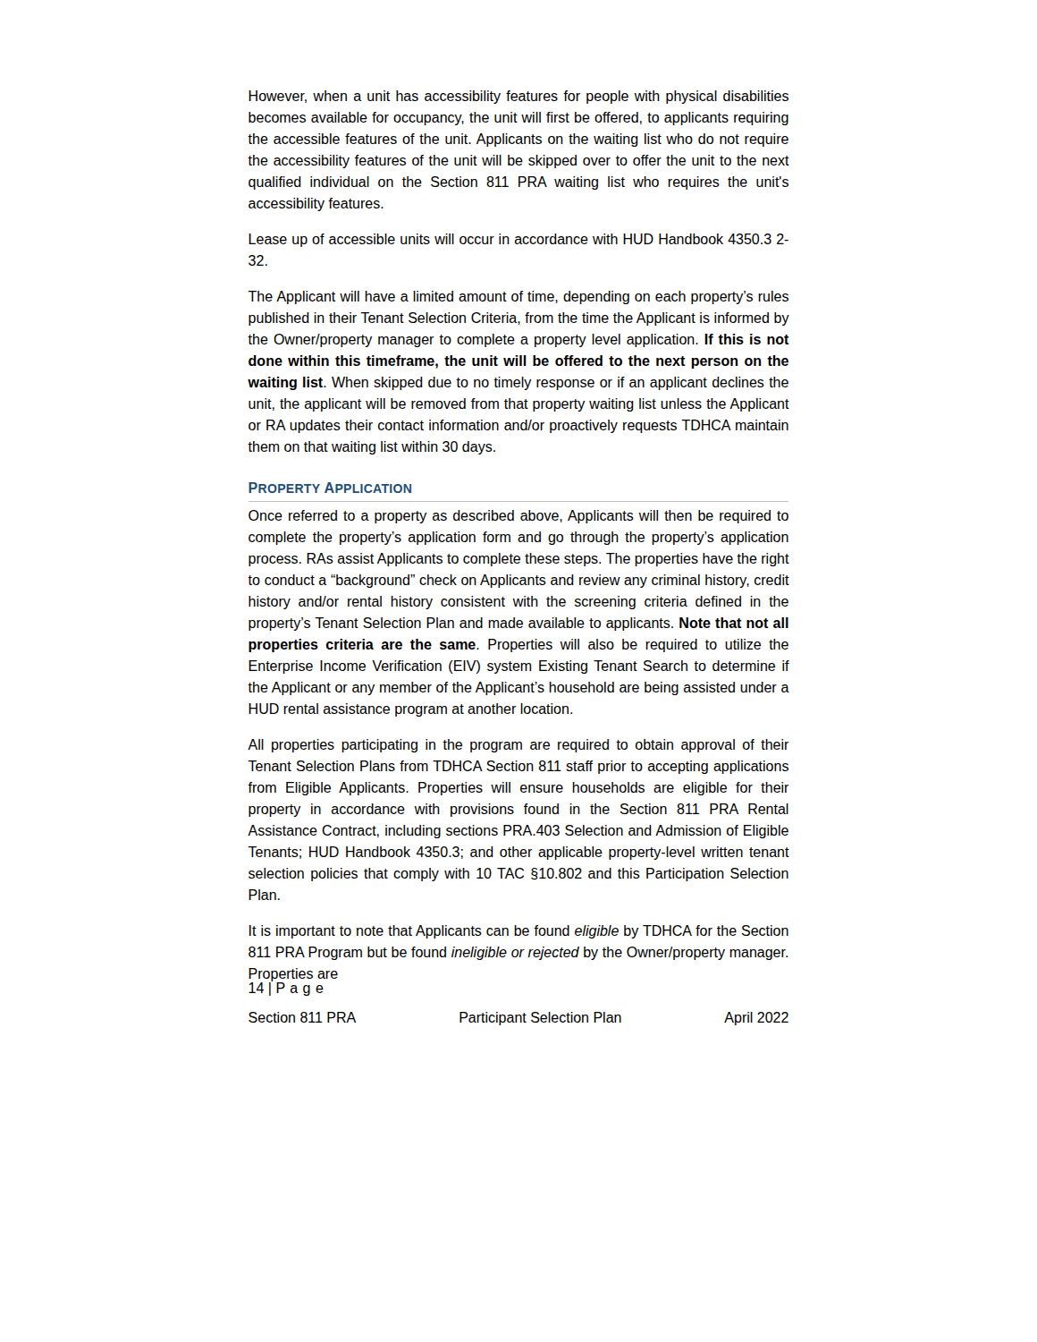However, when a unit has accessibility features for people with physical disabilities becomes available for occupancy, the unit will first be offered, to applicants requiring the accessible features of the unit. Applicants on the waiting list who do not require the accessibility features of the unit will be skipped over to offer the unit to the next qualified individual on the Section 811 PRA waiting list who requires the unit's accessibility features.
Lease up of accessible units will occur in accordance with HUD Handbook 4350.3 2-32.
The Applicant will have a limited amount of time, depending on each property’s rules published in their Tenant Selection Criteria, from the time the Applicant is informed by the Owner/property manager to complete a property level application. If this is not done within this timeframe, the unit will be offered to the next person on the waiting list. When skipped due to no timely response or if an applicant declines the unit, the applicant will be removed from that property waiting list unless the Applicant or RA updates their contact information and/or proactively requests TDHCA maintain them on that waiting list within 30 days.
PROPERTY APPLICATION
Once referred to a property as described above, Applicants will then be required to complete the property’s application form and go through the property’s application process. RAs assist Applicants to complete these steps. The properties have the right to conduct a “background” check on Applicants and review any criminal history, credit history and/or rental history consistent with the screening criteria defined in the property’s Tenant Selection Plan and made available to applicants. Note that not all properties criteria are the same. Properties will also be required to utilize the Enterprise Income Verification (EIV) system Existing Tenant Search to determine if the Applicant or any member of the Applicant’s household are being assisted under a HUD rental assistance program at another location.
All properties participating in the program are required to obtain approval of their Tenant Selection Plans from TDHCA Section 811 staff prior to accepting applications from Eligible Applicants. Properties will ensure households are eligible for their property in accordance with provisions found in the Section 811 PRA Rental Assistance Contract, including sections PRA.403 Selection and Admission of Eligible Tenants; HUD Handbook 4350.3; and other applicable property-level written tenant selection policies that comply with 10 TAC §10.802 and this Participation Selection Plan.
It is important to note that Applicants can be found eligible by TDHCA for the Section 811 PRA Program but be found ineligible or rejected by the Owner/property manager. Properties are
14 | P a g e
Section 811 PRA
Participant Selection Plan
April 2022